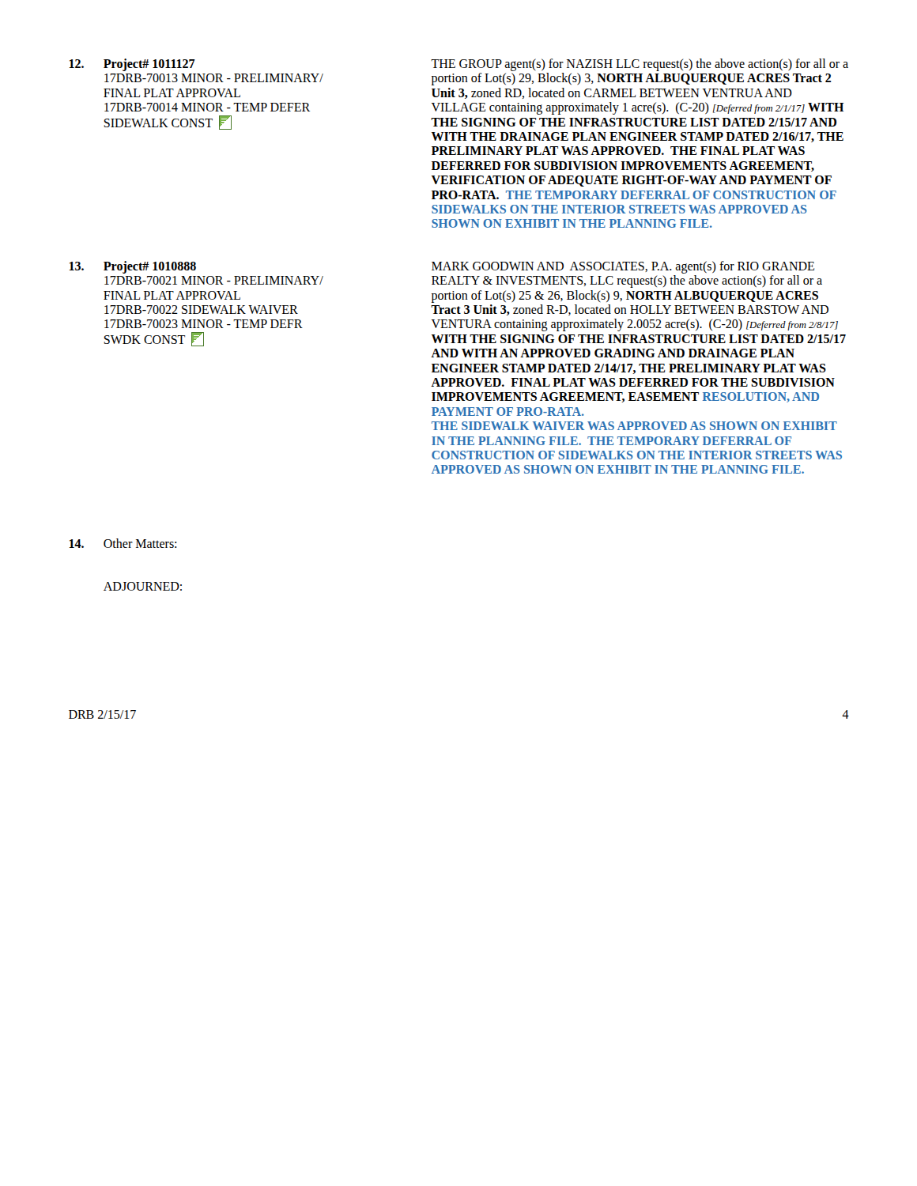| 12. | Project# 1011127 17DRB-70013 MINOR - PRELIMINARY/ FINAL PLAT APPROVAL 17DRB-70014 MINOR - TEMP DEFER SIDEWALK CONST | THE GROUP agent(s) for NAZISH LLC request(s) the above action(s) for all or a portion of Lot(s) 29, Block(s) 3, NORTH ALBUQUERQUE ACRES Tract 2 Unit 3, zoned RD, located on CARMEL BETWEEN VENTRUA AND VILLAGE containing approximately 1 acre(s). (C-20) [Deferred from 2/1/17] WITH THE SIGNING OF THE INFRASTRUCTURE LIST DATED 2/15/17 AND WITH THE DRAINAGE PLAN ENGINEER STAMP DATED 2/16/17, THE PRELIMINARY PLAT WAS APPROVED. THE FINAL PLAT WAS DEFERRED FOR SUBDIVISION IMPROVEMENTS AGREEMENT, VERIFICATION OF ADEQUATE RIGHT-OF-WAY AND PAYMENT OF PRO-RATA. THE TEMPORARY DEFERRAL OF CONSTRUCTION OF SIDEWALKS ON THE INTERIOR STREETS WAS APPROVED AS SHOWN ON EXHIBIT IN THE PLANNING FILE. |
| 13. | Project# 1010888 17DRB-70021 MINOR - PRELIMINARY/ FINAL PLAT APPROVAL 17DRB-70022 SIDEWALK WAIVER 17DRB-70023 MINOR - TEMP DEFR SWDK CONST | MARK GOODWIN AND ASSOCIATES, P.A. agent(s) for RIO GRANDE REALTY & INVESTMENTS, LLC request(s) the above action(s) for all or a portion of Lot(s) 25 & 26, Block(s) 9, NORTH ALBUQUERQUE ACRES Tract 3 Unit 3, zoned R-D, located on HOLLY BETWEEN BARSTOW AND VENTURA containing approximately 2.0052 acre(s). (C-20) [Deferred from 2/8/17] WITH THE SIGNING OF THE INFRASTRUCTURE LIST DATED 2/15/17 AND WITH AN APPROVED GRADING AND DRAINAGE PLAN ENGINEER STAMP DATED 2/14/17, THE PRELIMINARY PLAT WAS APPROVED. FINAL PLAT WAS DEFERRED FOR THE SUBDIVISION IMPROVEMENTS AGREEMENT, EASEMENT RESOLUTION, AND PAYMENT OF PRO-RATA. THE SIDEWALK WAIVER WAS APPROVED AS SHOWN ON EXHIBIT IN THE PLANNING FILE. THE TEMPORARY DEFERRAL OF CONSTRUCTION OF SIDEWALKS ON THE INTERIOR STREETS WAS APPROVED AS SHOWN ON EXHIBIT IN THE PLANNING FILE. |
14.
Other Matters:
ADJOURNED:
DRB 2/15/17
4